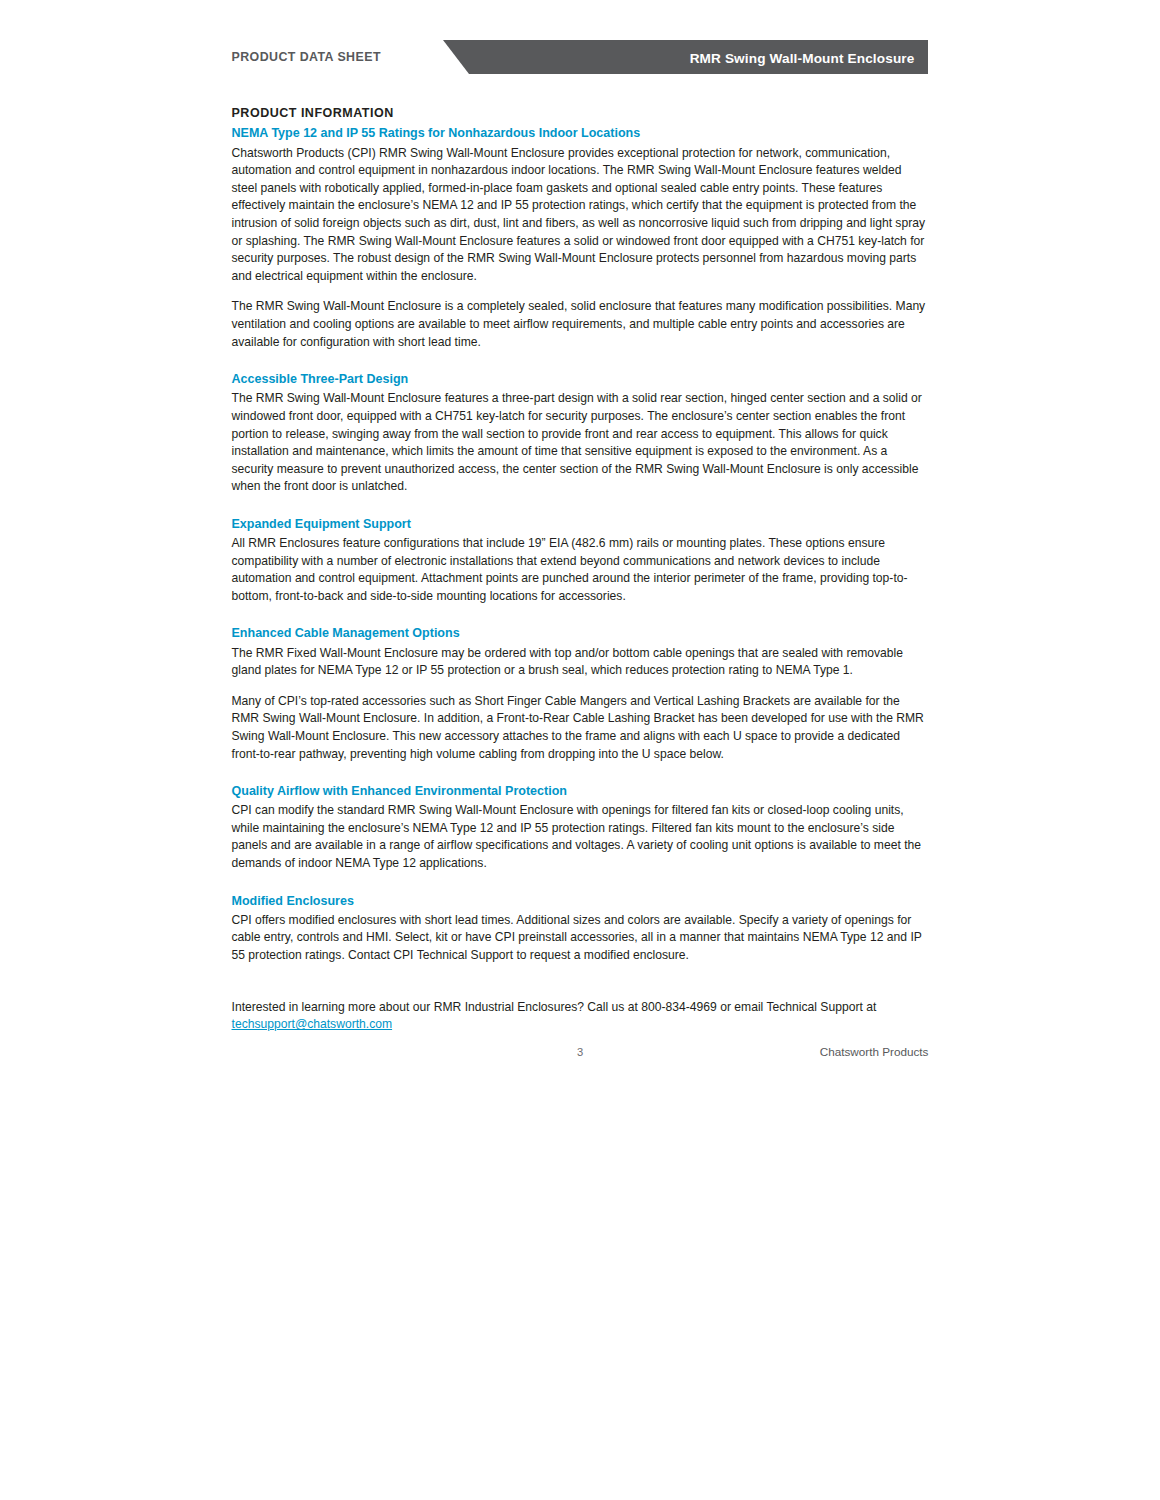Product Data Sheet
RMR Swing Wall-Mount Enclosure
Product Information
NEMA Type 12 and IP 55 Ratings for Nonhazardous Indoor Locations
Chatsworth Products (CPI) RMR Swing Wall-Mount Enclosure provides exceptional protection for network, communication, automation and control equipment in nonhazardous indoor locations. The RMR Swing Wall-Mount Enclosure features welded steel panels with robotically applied, formed-in-place foam gaskets and optional sealed cable entry points. These features effectively maintain the enclosure’s NEMA 12 and IP 55 protection ratings, which certify that the equipment is protected from the intrusion of solid foreign objects such as dirt, dust, lint and fibers, as well as noncorrosive liquid such from dripping and light spray or splashing. The RMR Swing Wall-Mount Enclosure features a solid or windowed front door equipped with a CH751 key-latch for security purposes. The robust design of the RMR Swing Wall-Mount Enclosure protects personnel from hazardous moving parts and electrical equipment within the enclosure.
The RMR Swing Wall-Mount Enclosure is a completely sealed, solid enclosure that features many modification possibilities. Many ventilation and cooling options are available to meet airflow requirements, and multiple cable entry points and accessories are available for configuration with short lead time.
Accessible Three-Part Design
The RMR Swing Wall-Mount Enclosure features a three-part design with a solid rear section, hinged center section and a solid or windowed front door, equipped with a CH751 key-latch for security purposes. The enclosure’s center section enables the front portion to release, swinging away from the wall section to provide front and rear access to equipment. This allows for quick installation and maintenance, which limits the amount of time that sensitive equipment is exposed to the environment. As a security measure to prevent unauthorized access, the center section of the RMR Swing Wall-Mount Enclosure is only accessible when the front door is unlatched.
Expanded Equipment Support
All RMR Enclosures feature configurations that include 19” EIA (482.6 mm) rails or mounting plates. These options ensure compatibility with a number of electronic installations that extend beyond communications and network devices to include automation and control equipment. Attachment points are punched around the interior perimeter of the frame, providing top-to-bottom, front-to-back and side-to-side mounting locations for accessories.
Enhanced Cable Management Options
The RMR Fixed Wall-Mount Enclosure may be ordered with top and/or bottom cable openings that are sealed with removable gland plates for NEMA Type 12 or IP 55 protection or a brush seal, which reduces protection rating to NEMA Type 1.
Many of CPI’s top-rated accessories such as Short Finger Cable Mangers and Vertical Lashing Brackets are available for the RMR Swing Wall-Mount Enclosure. In addition, a Front-to-Rear Cable Lashing Bracket has been developed for use with the RMR Swing Wall-Mount Enclosure. This new accessory attaches to the frame and aligns with each U space to provide a dedicated front-to-rear pathway, preventing high volume cabling from dropping into the U space below.
Quality Airflow with Enhanced Environmental Protection
CPI can modify the standard RMR Swing Wall-Mount Enclosure with openings for filtered fan kits or closed-loop cooling units, while maintaining the enclosure’s NEMA Type 12 and IP 55 protection ratings. Filtered fan kits mount to the enclosure’s side panels and are available in a range of airflow specifications and voltages. A variety of cooling unit options is available to meet the demands of indoor NEMA Type 12 applications.
Modified Enclosures
CPI offers modified enclosures with short lead times. Additional sizes and colors are available. Specify a variety of openings for cable entry, controls and HMI. Select, kit or have CPI preinstall accessories, all in a manner that maintains NEMA Type 12 and IP 55 protection ratings. Contact CPI Technical Support to request a modified enclosure.
Interested in learning more about our RMR Industrial Enclosures? Call us at 800-834-4969 or email Technical Support at techsupport@chatsworth.com
3
Chatsworth Products